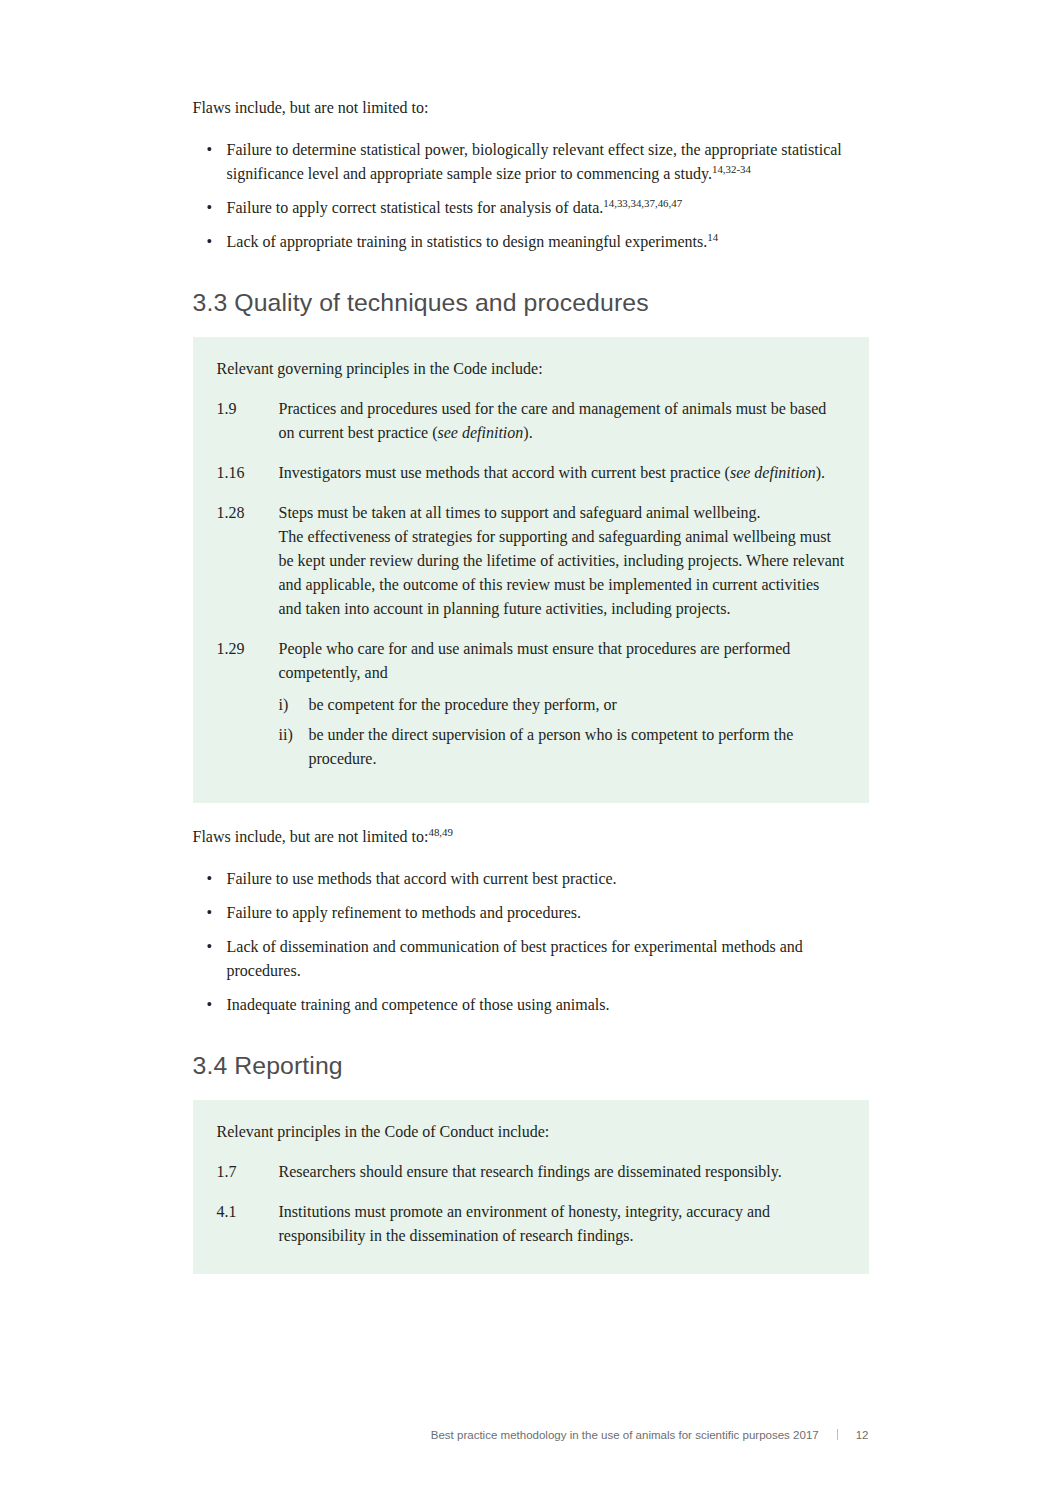Flaws include, but are not limited to:
Failure to determine statistical power, biologically relevant effect size, the appropriate statistical significance level and appropriate sample size prior to commencing a study.14,32-34
Failure to apply correct statistical tests for analysis of data.14,33,34,37,46,47
Lack of appropriate training in statistics to design meaningful experiments.14
3.3 Quality of techniques and procedures
Relevant governing principles in the Code include:
1.9
Practices and procedures used for the care and management of animals must be based on current best practice (see definition).
1.16
Investigators must use methods that accord with current best practice (see definition).
1.28
Steps must be taken at all times to support and safeguard animal wellbeing.
The effectiveness of strategies for supporting and safeguarding animal wellbeing must be kept under review during the lifetime of activities, including projects. Where relevant and applicable, the outcome of this review must be implemented in current activities and taken into account in planning future activities, including projects.
1.29
People who care for and use animals must ensure that procedures are performed competently, and
i) be competent for the procedure they perform, or
ii) be under the direct supervision of a person who is competent to perform the procedure.
Flaws include, but are not limited to:48,49
Failure to use methods that accord with current best practice.
Failure to apply refinement to methods and procedures.
Lack of dissemination and communication of best practices for experimental methods and procedures.
Inadequate training and competence of those using animals.
3.4 Reporting
Relevant principles in the Code of Conduct include:
1.7
Researchers should ensure that research findings are disseminated responsibly.
4.1
Institutions must promote an environment of honesty, integrity, accuracy and responsibility in the dissemination of research findings.
Best practice methodology in the use of animals for scientific purposes 2017 12